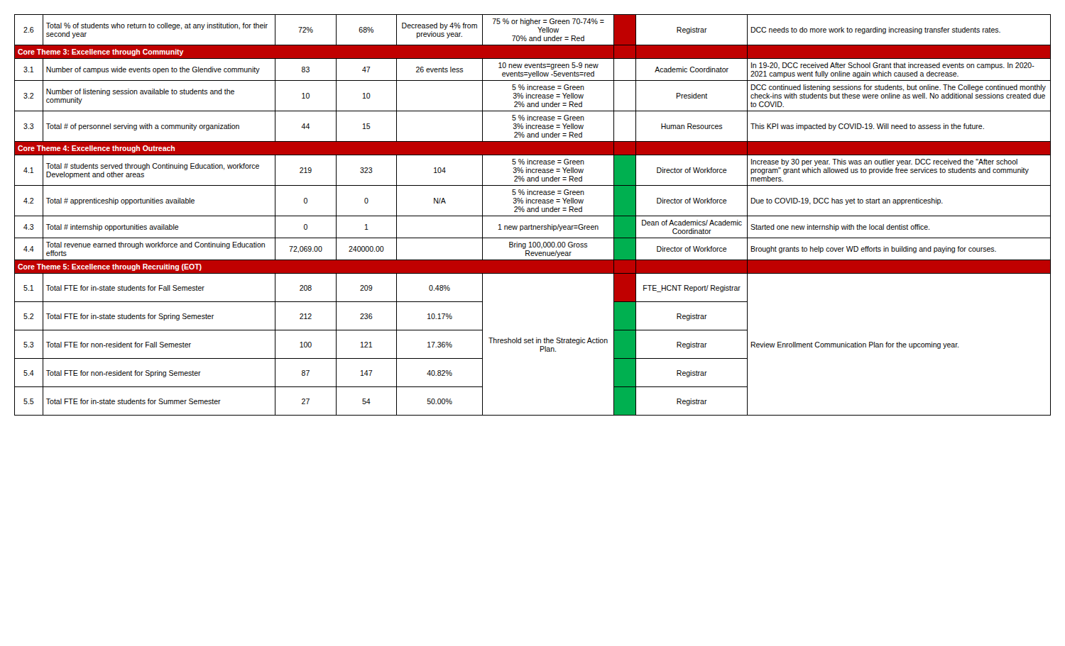| 2.6 | Total % of students who return to college, at any institution, for their second year | 72% | 68% | Decreased by 4% from previous year. | 75 % or higher = Green 70-74% = Yellow 70% and under = Red | | Registrar | DCC needs to do more work to regarding increasing transfer students rates. |
| Core Theme 3: Excellence through Community | | | |
| 3.1 | Number of campus wide events open to the Glendive community | 83 | 47 | 26 events less | 10 new events=green 5-9 new events=yellow -5events=red | | Academic Coordinator | In 19-20, DCC received After School Grant that increased events on campus. In 2020-2021 campus went fully online again which caused a decrease. |
| 3.2 | Number of listening session available to students and the community | 10 | 10 | | 5 % increase = Green 3% increase = Yellow 2% and under = Red | | President | DCC continued listening sessions for students, but online. The College continued monthly check-ins with students but these were online as well. No additional sessions created due to COVID. |
| 3.3 | Total # of personnel serving with a community organization | 44 | 15 | | 5 % increase = Green 3% increase = Yellow 2% and under = Red | | Human Resources | This KPI was impacted by COVID-19. Will need to assess in the future. |
| Core Theme 4: Excellence through Outreach | | | |
| 4.1 | Total # students served through Continuing Education, workforce Development and other areas | 219 | 323 | 104 | 5 % increase = Green 3% increase = Yellow 2% and under = Red | | Director of Workforce | Increase by 30 per year. This was an outlier year. DCC received the "After school program" grant which allowed us to provide free services to students and community members. |
| 4.2 | Total # apprenticeship opportunities available | 0 | 0 | N/A | 5 % increase = Green 3% increase = Yellow 2% and under = Red | | Director of Workforce | Due to COVID-19, DCC has yet to start an apprenticeship. |
| 4.3 | Total # internship opportunities available | 0 | 1 | | 1 new partnership/year=Green | | Dean of Academics/ Academic Coordinator | Started one new internship with the local dentist office. |
| 4.4 | Total revenue earned through workforce and Continuing Education efforts | 72,069.00 | 240000.00 | | Bring 100,000.00 Gross Revenue/year | | Director of Workforce | Brought grants to help cover WD efforts in building and paying for courses. |
| Core Theme 5: Excellence through Recruiting (EOT) | | | |
| 5.1 | Total FTE for in-state students for Fall Semester | 208 | 209 | 0.48% | Threshold set in the Strategic Action Plan. | | FTE_HCNT Report/ Registrar | Review Enrollment Communication Plan for the upcoming year. |
| 5.2 | Total FTE for in-state students for Spring Semester | 212 | 236 | 10.17% | | Registrar |
| 5.3 | Total FTE for non-resident for Fall Semester | 100 | 121 | 17.36% | | Registrar |
| 5.4 | Total FTE for non-resident for Spring Semester | 87 | 147 | 40.82% | | Registrar |
| 5.5 | Total FTE for in-state students for Summer Semester | 27 | 54 | 50.00% | | Registrar |